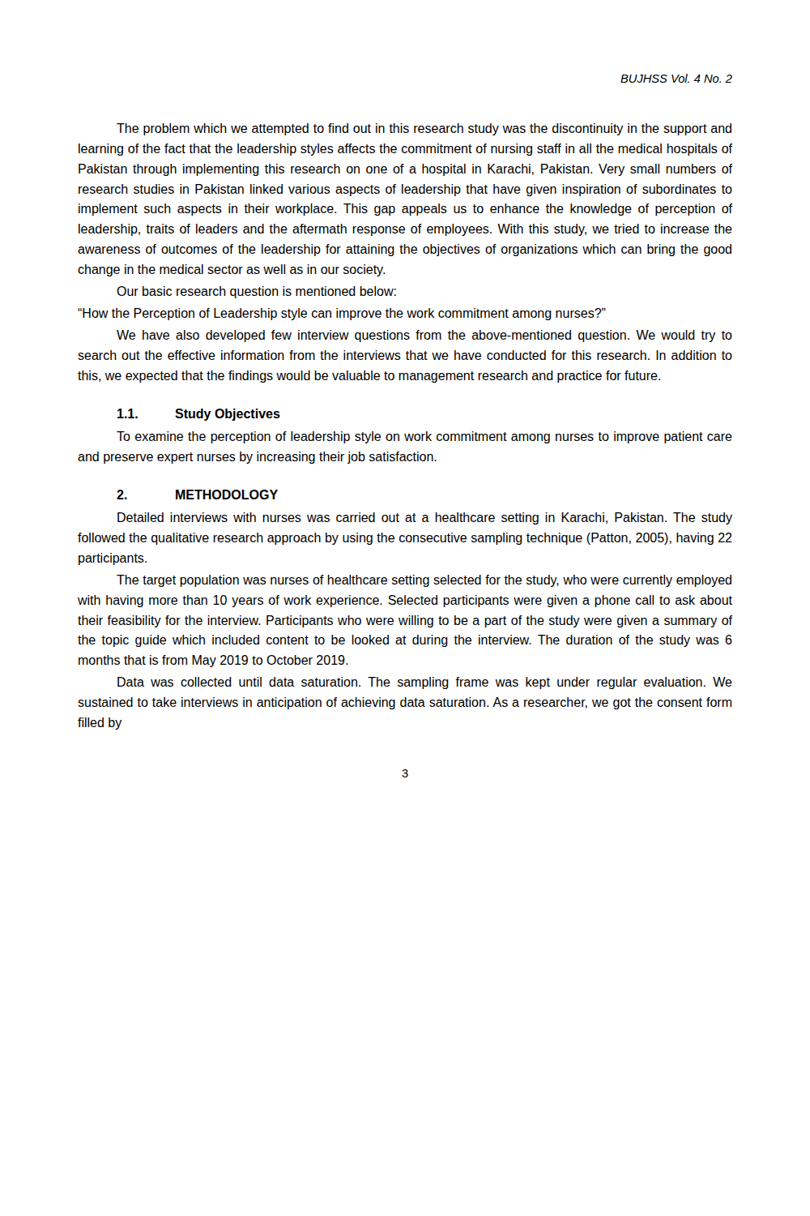BUJHSS Vol. 4 No. 2
The problem which we attempted to find out in this research study was the discontinuity in the support and learning of the fact that the leadership styles affects the commitment of nursing staff in all the medical hospitals of Pakistan through implementing this research on one of a hospital in Karachi, Pakistan. Very small numbers of research studies in Pakistan linked various aspects of leadership that have given inspiration of subordinates to implement such aspects in their workplace. This gap appeals us to enhance the knowledge of perception of leadership, traits of leaders and the aftermath response of employees. With this study, we tried to increase the awareness of outcomes of the leadership for attaining the objectives of organizations which can bring the good change in the medical sector as well as in our society.
Our basic research question is mentioned below:
“How the Perception of Leadership style can improve the work commitment among nurses?”
We have also developed few interview questions from the above-mentioned question. We would try to search out the effective information from the interviews that we have conducted for this research. In addition to this, we expected that the findings would be valuable to management research and practice for future.
1.1. Study Objectives
To examine the perception of leadership style on work commitment among nurses to improve patient care and preserve expert nurses by increasing their job satisfaction.
2. METHODOLOGY
Detailed interviews with nurses was carried out at a healthcare setting in Karachi, Pakistan. The study followed the qualitative research approach by using the consecutive sampling technique (Patton, 2005), having 22 participants.
The target population was nurses of healthcare setting selected for the study, who were currently employed with having more than 10 years of work experience. Selected participants were given a phone call to ask about their feasibility for the interview. Participants who were willing to be a part of the study were given a summary of the topic guide which included content to be looked at during the interview. The duration of the study was 6 months that is from May 2019 to October 2019.
Data was collected until data saturation. The sampling frame was kept under regular evaluation. We sustained to take interviews in anticipation of achieving data saturation. As a researcher, we got the consent form filled by
3